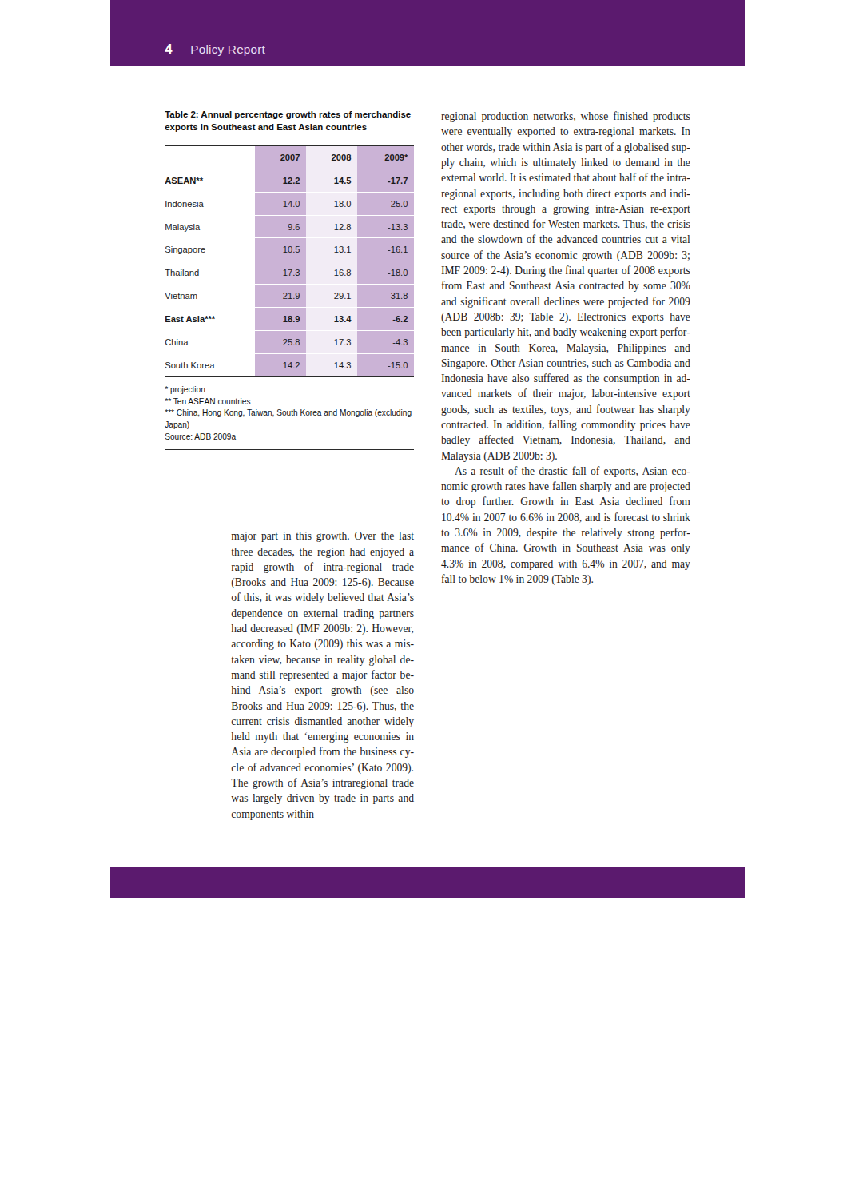4 Policy Report
Table 2: Annual percentage growth rates of merchandise exports in Southeast and East Asian countries
| | 2007 | 2008 | 2009* |
| --- | --- | --- | --- |
| ASEAN** | 12.2 | 14.5 | -17.7 |
| Indonesia | 14.0 | 18.0 | -25.0 |
| Malaysia | 9.6 | 12.8 | -13.3 |
| Singapore | 10.5 | 13.1 | -16.1 |
| Thailand | 17.3 | 16.8 | -18.0 |
| Vietnam | 21.9 | 29.1 | -31.8 |
| East Asia*** | 18.9 | 13.4 | -6.2 |
| China | 25.8 | 17.3 | -4.3 |
| South Korea | 14.2 | 14.3 | -15.0 |
* projection
** Ten ASEAN countries
*** China, Hong Kong, Taiwan, South Korea and Mongolia (excluding Japan)
Source: ADB 2009a
major part in this growth. Over the last three decades, the region had enjoyed a rapid growth of intra-regional trade (Brooks and Hua 2009: 125-6). Because of this, it was widely believed that Asia’s dependence on external trading partners had decreased (IMF 2009b: 2). However, according to Kato (2009) this was a mistaken view, because in reality global demand still represented a major factor behind Asia’s export growth (see also Brooks and Hua 2009: 125-6). Thus, the current crisis dismantled another widely held myth that ‘emerging economies in Asia are decoupled from the business cycle of advanced economies’ (Kato 2009). The growth of Asia’s intraregional trade was largely driven by trade in parts and components within
regional production networks, whose finished products were eventually exported to extra-regional markets. In other words, trade within Asia is part of a globalised supply chain, which is ultimately linked to demand in the external world. It is estimated that about half of the intra-regional exports, including both direct exports and indirect exports through a growing intra-Asian re-export trade, were destined for Westen markets. Thus, the crisis and the slowdown of the advanced countries cut a vital source of the Asia’s economic growth (ADB 2009b: 3; IMF 2009: 2-4). During the final quarter of 2008 exports from East and Southeast Asia contracted by some 30% and significant overall declines were projected for 2009 (ADB 2008b: 39; Table 2). Electronics exports have been particularly hit, and badly weakening export performance in South Korea, Malaysia, Philippines and Singapore. Other Asian countries, such as Cambodia and Indonesia have also suffered as the consumption in advanced markets of their major, labor-intensive export goods, such as textiles, toys, and footwear has sharply contracted. In addition, falling commondity prices have badley affected Vietnam, Indonesia, Thailand, and Malaysia (ADB 2009b: 3).
As a result of the drastic fall of exports, Asian economic growth rates have fallen sharply and are projected to drop further. Growth in East Asia declined from 10.4% in 2007 to 6.6% in 2008, and is forecast to shrink to 3.6% in 2009, despite the relatively strong performance of China. Growth in Southeast Asia was only 4.3% in 2008, compared with 6.4% in 2007, and may fall to below 1% in 2009 (Table 3).